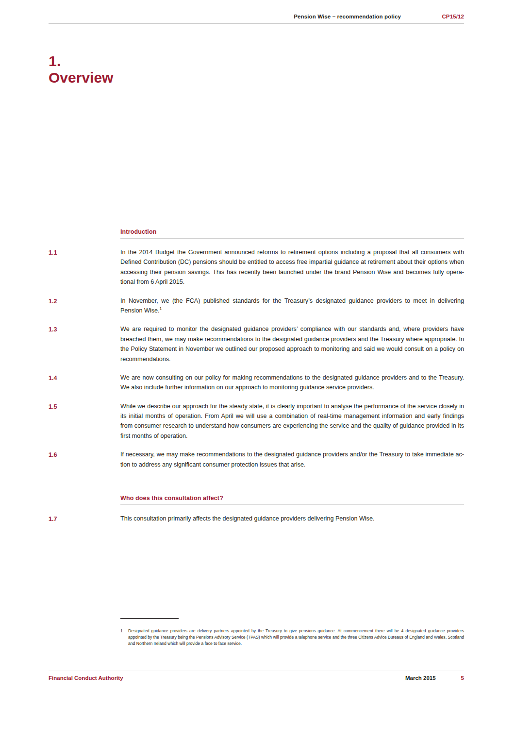Pension Wise – recommendation policy CP15/12
1.
Overview
Introduction
1.1
In the 2014 Budget the Government announced reforms to retirement options including a proposal that all consumers with Defined Contribution (DC) pensions should be entitled to access free impartial guidance at retirement about their options when accessing their pension savings. This has recently been launched under the brand Pension Wise and becomes fully operational from 6 April 2015.
1.2
In November, we (the FCA) published standards for the Treasury’s designated guidance providers to meet in delivering Pension Wise.1
1.3
We are required to monitor the designated guidance providers’ compliance with our standards and, where providers have breached them, we may make recommendations to the designated guidance providers and the Treasury where appropriate. In the Policy Statement in November we outlined our proposed approach to monitoring and said we would consult on a policy on recommendations.
1.4
We are now consulting on our policy for making recommendations to the designated guidance providers and to the Treasury. We also include further information on our approach to monitoring guidance service providers.
1.5
While we describe our approach for the steady state, it is clearly important to analyse the performance of the service closely in its initial months of operation. From April we will use a combination of real-time management information and early findings from consumer research to understand how consumers are experiencing the service and the quality of guidance provided in its first months of operation.
1.6
If necessary, we may make recommendations to the designated guidance providers and/or the Treasury to take immediate action to address any significant consumer protection issues that arise.
Who does this consultation affect?
1.7
This consultation primarily affects the designated guidance providers delivering Pension Wise.
1
Designated guidance providers are delivery partners appointed by the Treasury to give pensions guidance. At commencement there will be 4 designated guidance providers appointed by the Treasury being the Pensions Advisory Service (TPAS) which will provide a telephone service and the three Citizens Advice Bureaus of England and Wales, Scotland and Northern Ireland which will provide a face to face service.
Financial Conduct Authority
March 20155